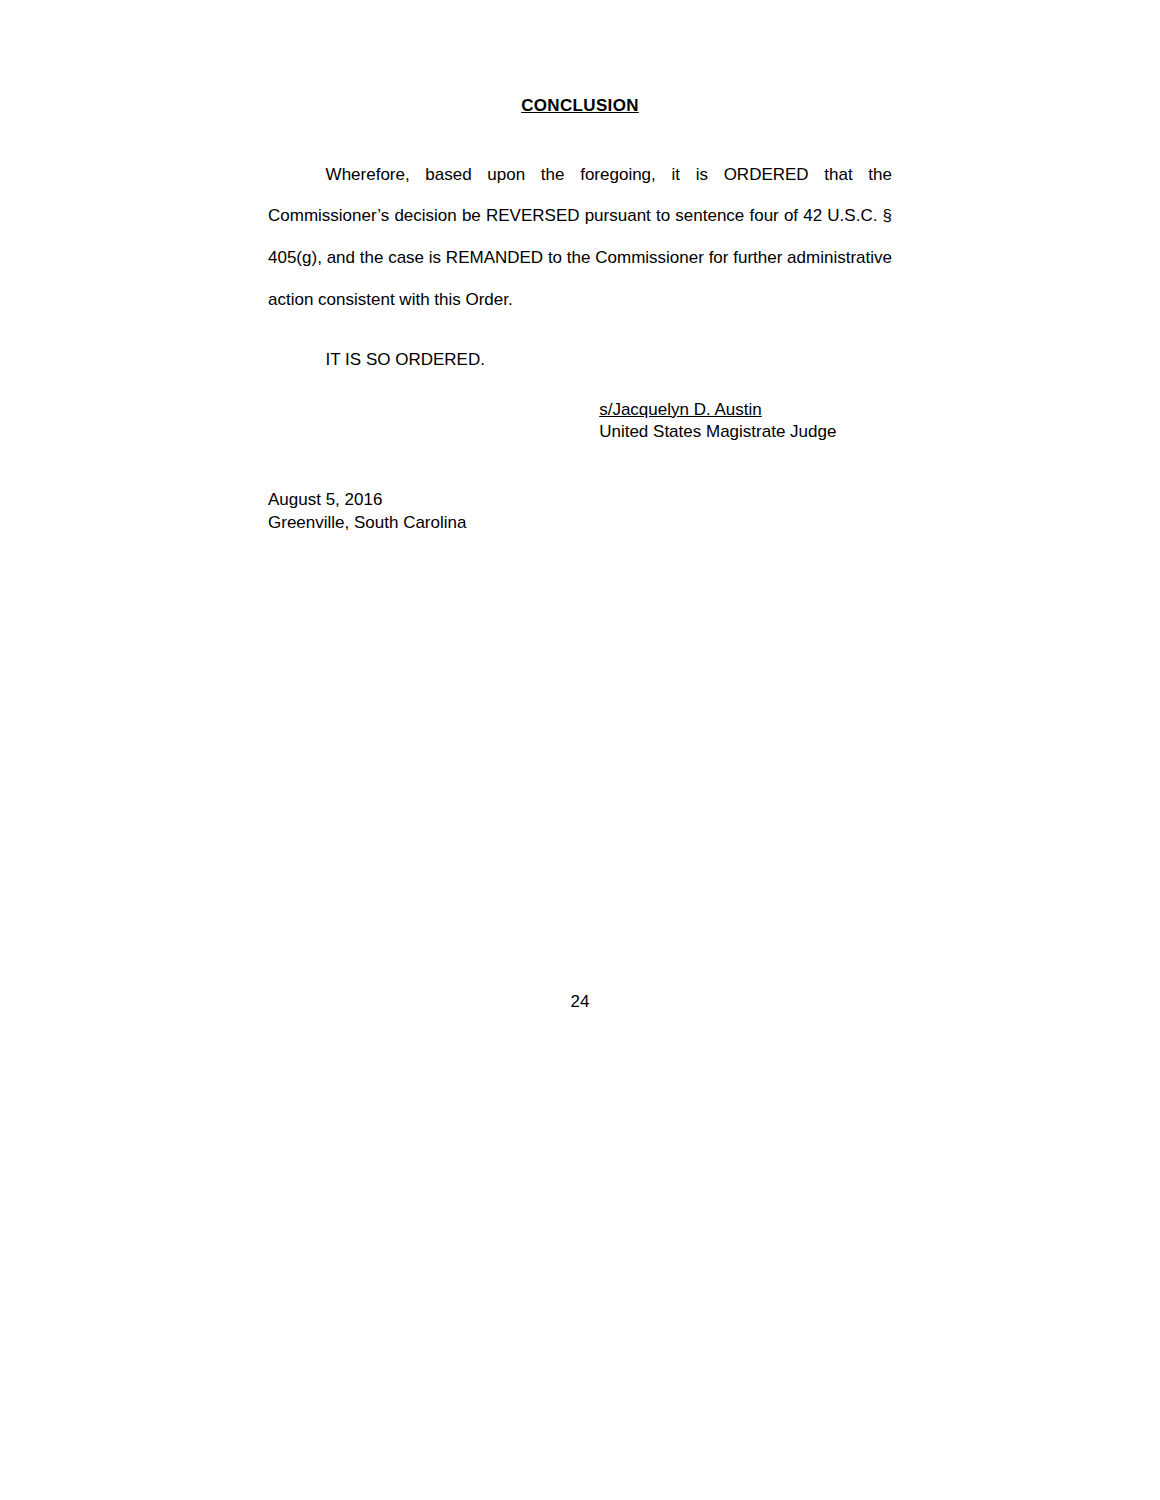CONCLUSION
Wherefore, based upon the foregoing, it is ORDERED that the Commissioner’s decision be REVERSED pursuant to sentence four of 42 U.S.C. § 405(g), and the case is REMANDED to the Commissioner for further administrative action consistent with this Order.
IT IS SO ORDERED.
s/Jacquelyn D. Austin
United States Magistrate Judge
August 5, 2016
Greenville, South Carolina
24